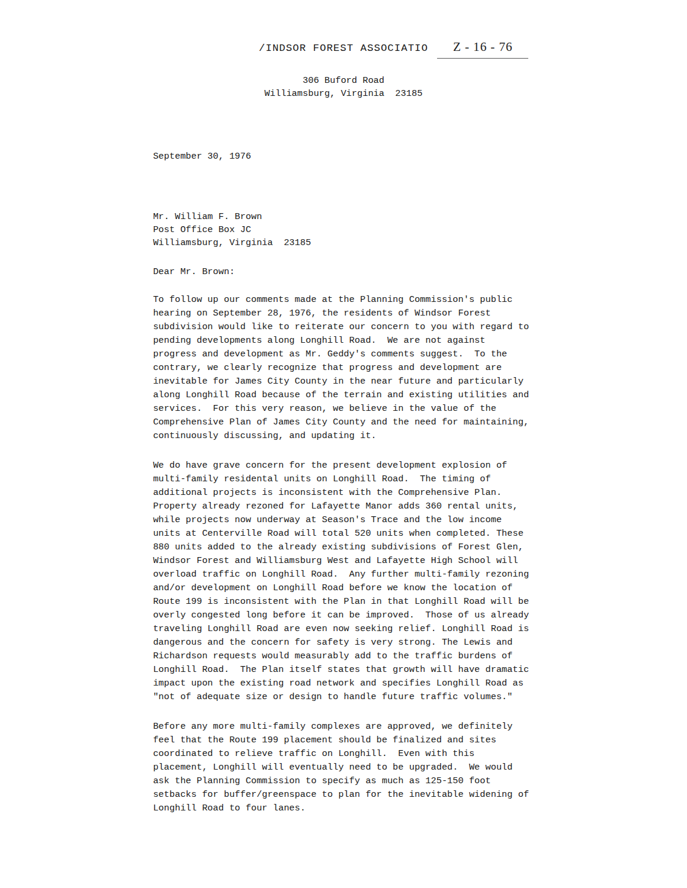/INDSOR FOREST ASSOCIATIO Z - 16 - 76
306 Buford Road
Williamsburg, Virginia 23185
September 30, 1976
Mr. William F. Brown
Post Office Box JC
Williamsburg, Virginia 23185
Dear Mr. Brown:
To follow up our comments made at the Planning Commission's public hearing on September 28, 1976, the residents of Windsor Forest subdivision would like to reiterate our concern to you with regard to pending developments along Longhill Road. We are not against progress and development as Mr. Geddy's comments suggest. To the contrary, we clearly recognize that progress and development are inevitable for James City County in the near future and particularly along Longhill Road because of the terrain and existing utilities and services. For this very reason, we believe in the value of the Comprehensive Plan of James City County and the need for maintaining, continuously discussing, and updating it.
We do have grave concern for the present development explosion of multi-family residental units on Longhill Road. The timing of additional projects is inconsistent with the Comprehensive Plan. Property already rezoned for Lafayette Manor adds 360 rental units, while projects now underway at Season's Trace and the low income units at Centerville Road will total 520 units when completed. These 880 units added to the already existing subdivisions of Forest Glen, Windsor Forest and Williamsburg West and Lafayette High School will overload traffic on Longhill Road. Any further multi-family rezoning and/or development on Longhill Road before we know the location of Route 199 is inconsistent with the Plan in that Longhill Road will be overly congested long before it can be improved. Those of us already traveling Longhill Road are even now seeking relief. Longhill Road is dangerous and the concern for safety is very strong. The Lewis and Richardson requests would measurably add to the traffic burdens of Longhill Road. The Plan itself states that growth will have dramatic impact upon the existing road network and specifies Longhill Road as "not of adequate size or design to handle future traffic volumes."
Before any more multi-family complexes are approved, we definitely feel that the Route 199 placement should be finalized and sites coordinated to relieve traffic on Longhill. Even with this placement, Longhill will eventually need to be upgraded. We would ask the Planning Commission to specify as much as 125-150 foot setbacks for buffer/greenspace to plan for the inevitable widening of Longhill Road to four lanes.